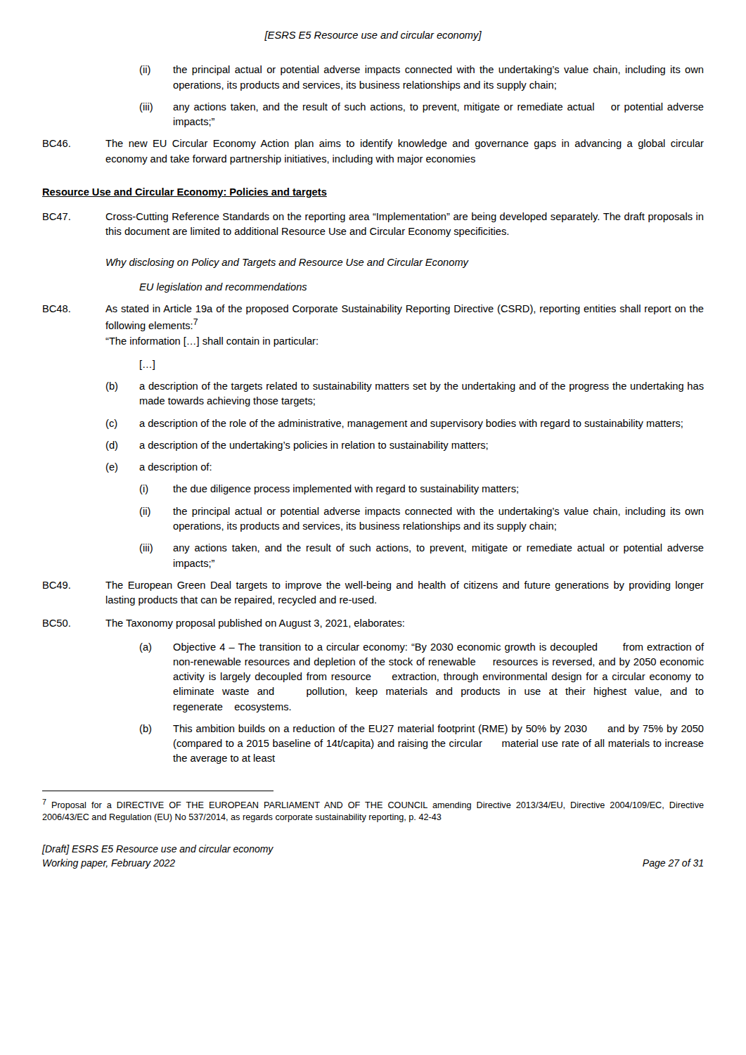[ESRS E5 Resource use and circular economy]
(ii) the principal actual or potential adverse impacts connected with the undertaking’s value chain, including its own operations, its products and services, its business relationships and its supply chain;
(iii) any actions taken, and the result of such actions, to prevent, mitigate or remediate actual or potential adverse impacts;”
BC46.
The new EU Circular Economy Action plan aims to identify knowledge and governance gaps in advancing a global circular economy and take forward partnership initiatives, including with major economies
Resource Use and Circular Economy: Policies and targets
BC47.
Cross-Cutting Reference Standards on the reporting area “Implementation” are being developed separately. The draft proposals in this document are limited to additional Resource Use and Circular Economy specificities.
Why disclosing on Policy and Targets and Resource Use and Circular Economy
EU legislation and recommendations
BC48.
As stated in Article 19a of the proposed Corporate Sustainability Reporting Directive (CSRD), reporting entities shall report on the following elements:7
“The information […] shall contain in particular:
[…]
(b) a description of the targets related to sustainability matters set by the undertaking and of the progress the undertaking has made towards achieving those targets;
(c) a description of the role of the administrative, management and supervisory bodies with regard to sustainability matters;
(d) a description of the undertaking’s policies in relation to sustainability matters;
(e) a description of:
(i) the due diligence process implemented with regard to sustainability matters;
(ii) the principal actual or potential adverse impacts connected with the undertaking’s value chain, including its own operations, its products and services, its business relationships and its supply chain;
(iii) any actions taken, and the result of such actions, to prevent, mitigate or remediate actual or potential adverse impacts;”
BC49.
The European Green Deal targets to improve the well-being and health of citizens and future generations by providing longer lasting products that can be repaired, recycled and re-used.
BC50.
The Taxonomy proposal published on August 3, 2021, elaborates:
(a) Objective 4 – The transition to a circular economy: “By 2030 economic growth is decoupled from extraction of non-renewable resources and depletion of the stock of renewable resources is reversed, and by 2050 economic activity is largely decoupled from resource extraction, through environmental design for a circular economy to eliminate waste and pollution, keep materials and products in use at their highest value, and to regenerate ecosystems.
(b) This ambition builds on a reduction of the EU27 material footprint (RME) by 50% by 2030 and by 75% by 2050 (compared to a 2015 baseline of 14t/capita) and raising the circular material use rate of all materials to increase the average to at least
7 Proposal for a DIRECTIVE OF THE EUROPEAN PARLIAMENT AND OF THE COUNCIL amending Directive 2013/34/EU, Directive 2004/109/EC, Directive 2006/43/EC and Regulation (EU) No 537/2014, as regards corporate sustainability reporting, p. 42-43
[Draft] ESRS E5 Resource use and circular economy Working paper, February 2022
Page 27 of 31